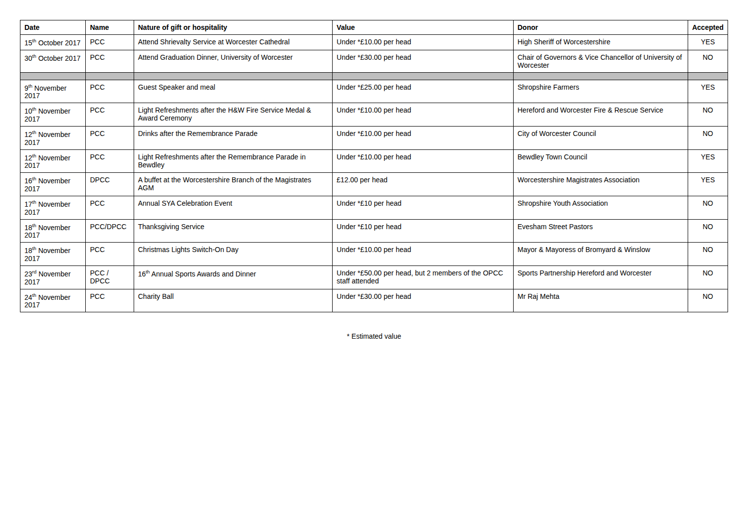| Date | Name | Nature of gift or hospitality | Value | Donor | Accepted |
| --- | --- | --- | --- | --- | --- |
| 15 th October 2017 | PCC | Attend Shrievalty Service at Worcester Cathedral | Under *£10.00 per head | High Sheriff of Worcestershire | YES |
| 30 th October 2017 | PCC | Attend Graduation Dinner, University of Worcester | Under *£30.00 per head | Chair of Governors & Vice Chancellor of University of Worcester | NO |
| 9 th November 2017 | PCC | Guest Speaker and meal | Under *£25.00 per head | Shropshire Farmers | YES |
| 10 th November 2017 | PCC | Light Refreshments after the H&W Fire Service Medal & Award Ceremony | Under *£10.00 per head | Hereford and Worcester Fire & Rescue Service | NO |
| 12 th November 2017 | PCC | Drinks after the Remembrance Parade | Under *£10.00 per head | City of Worcester Council | NO |
| 12 th November 2017 | PCC | Light Refreshments after the Remembrance Parade in Bewdley | Under *£10.00 per head | Bewdley Town Council | YES |
| 16 th November 2017 | DPCC | A buffet at the Worcestershire Branch of the Magistrates AGM | £12.00 per head | Worcestershire Magistrates Association | YES |
| 17 th November 2017 | PCC | Annual SYA Celebration Event | Under *£10 per head | Shropshire Youth Association | NO |
| 18 th November 2017 | PCC/DPCC | Thanksgiving Service | Under *£10 per head | Evesham Street Pastors | NO |
| 18 th November 2017 | PCC | Christmas Lights Switch-On Day | Under *£10.00 per head | Mayor & Mayoress of Bromyard & Winslow | NO |
| 23 rd November 2017 | PCC / DPCC | 16 th Annual Sports Awards and Dinner | Under *£50.00 per head, but 2 members of the OPCC staff attended | Sports Partnership Hereford and Worcester | NO |
| 24 th November 2017 | PCC | Charity Ball | Under *£30.00 per head | Mr Raj Mehta | NO |
* Estimated value